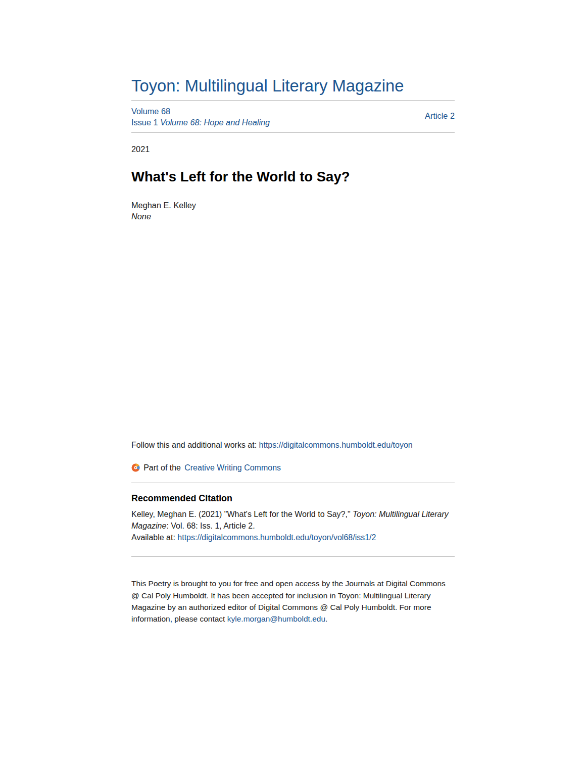Toyon: Multilingual Literary Magazine
Volume 68 Issue 1 Volume 68: Hope and Healing
Article 2
2021
What's Left for the World to Say?
Meghan E. KelleyNone
Follow this and additional works at: https://digitalcommons.humboldt.edu/toyon
Part of the Creative Writing Commons
Recommended Citation
Kelley, Meghan E. (2021) "What's Left for the World to Say?," Toyon: Multilingual Literary Magazine: Vol. 68: Iss. 1, Article 2.
Available at: https://digitalcommons.humboldt.edu/toyon/vol68/iss1/2
This Poetry is brought to you for free and open access by the Journals at Digital Commons @ Cal Poly Humboldt. It has been accepted for inclusion in Toyon: Multilingual Literary Magazine by an authorized editor of Digital Commons @ Cal Poly Humboldt. For more information, please contact kyle.morgan@humboldt.edu.